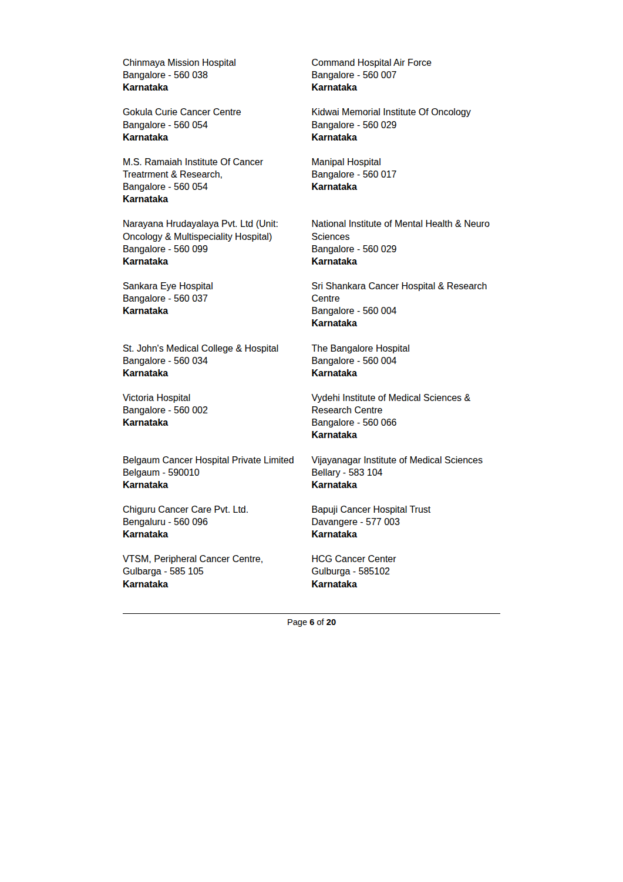| Chinmaya Mission Hospital Bangalore - 560 038 Karnataka | Command Hospital Air Force Bangalore - 560 007 Karnataka |
| Gokula Curie Cancer Centre Bangalore - 560 054 Karnataka | Kidwai Memorial Institute Of Oncology Bangalore - 560 029 Karnataka |
| M.S. Ramaiah Institute Of Cancer Treatrment & Research, Bangalore - 560 054 Karnataka | Manipal Hospital Bangalore - 560 017 Karnataka |
| Narayana Hrudayalaya Pvt. Ltd (Unit: Oncology & Multispeciality Hospital) Bangalore - 560 099 Karnataka | National Institute of Mental Health & Neuro Sciences Bangalore - 560 029 Karnataka |
| Sankara Eye Hospital Bangalore - 560 037 Karnataka | Sri Shankara Cancer Hospital & Research Centre Bangalore - 560 004 Karnataka |
| St. John's Medical College & Hospital Bangalore - 560 034 Karnataka | The Bangalore Hospital Bangalore - 560 004 Karnataka |
| Victoria Hospital Bangalore - 560 002 Karnataka | Vydehi Institute of Medical Sciences & Research Centre Bangalore - 560 066 Karnataka |
| Belgaum Cancer Hospital Private Limited Belgaum - 590010 Karnataka | Vijayanagar Institute of Medical Sciences Bellary - 583 104 Karnataka |
| Chiguru Cancer Care Pvt. Ltd. Bengaluru - 560 096 Karnataka | Bapuji Cancer Hospital Trust Davangere - 577 003 Karnataka |
| VTSM, Peripheral Cancer Centre, Gulbarga - 585 105 Karnataka | HCG Cancer Center Gulburga - 585102 Karnataka |
Page 6 of 20